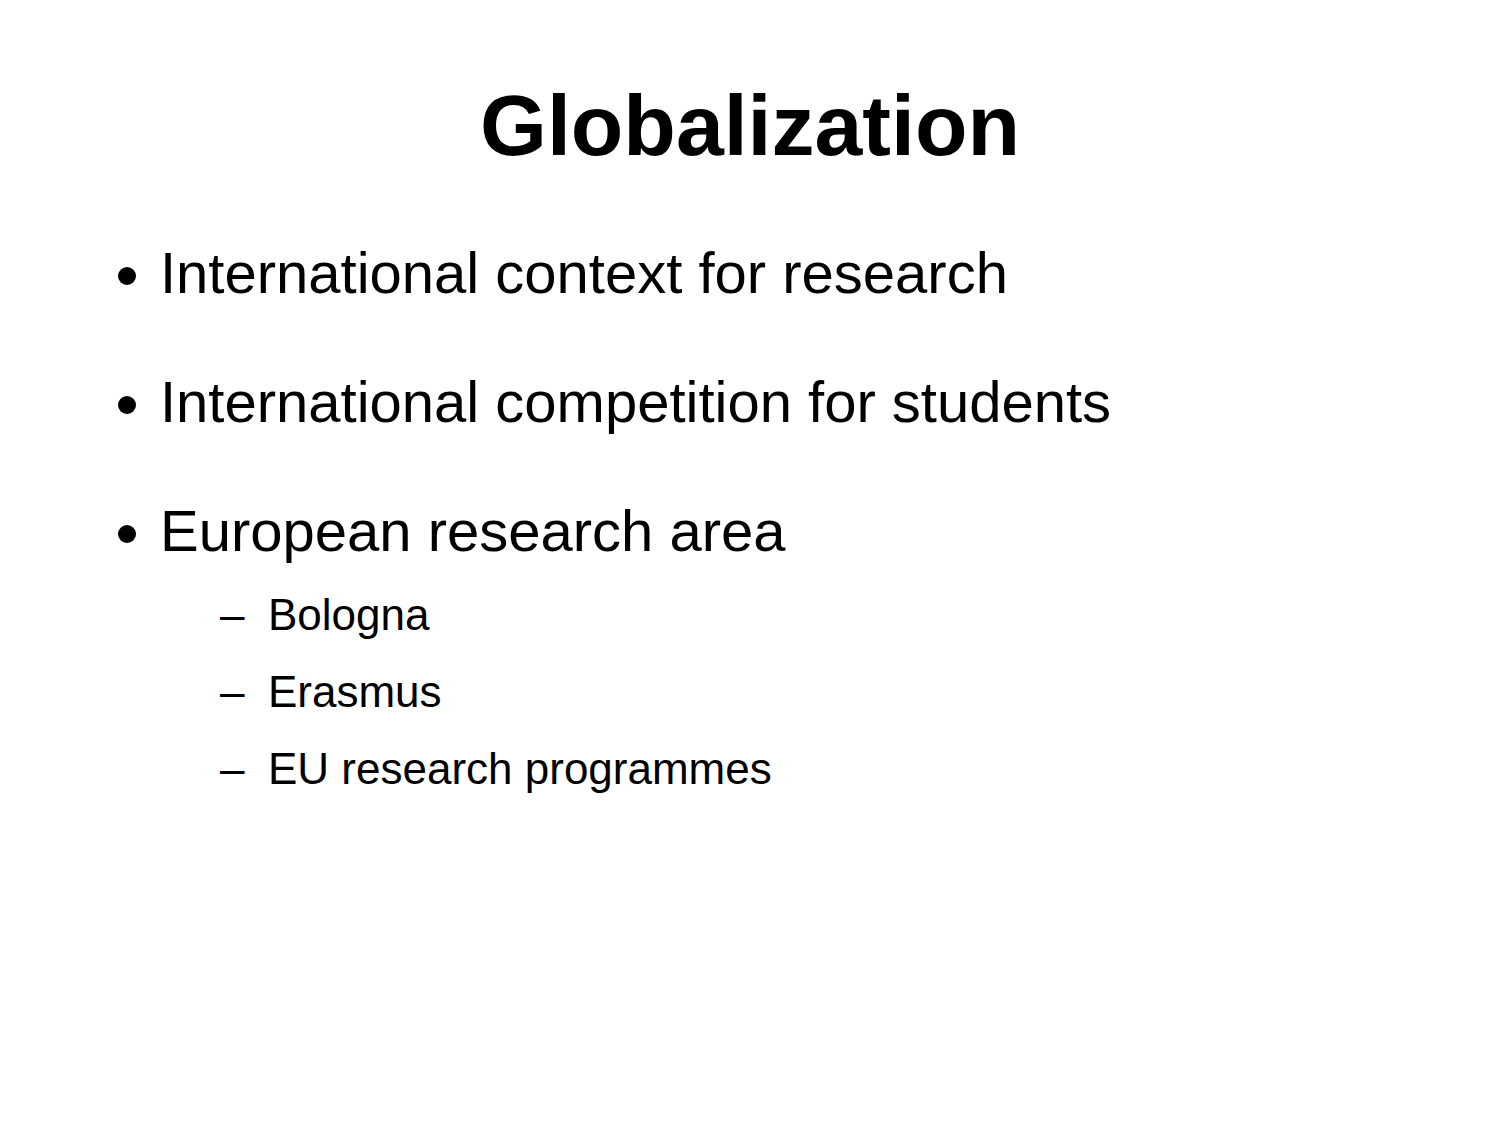Globalization
International context for research
International competition for students
European research area
Bologna
Erasmus
EU research programmes